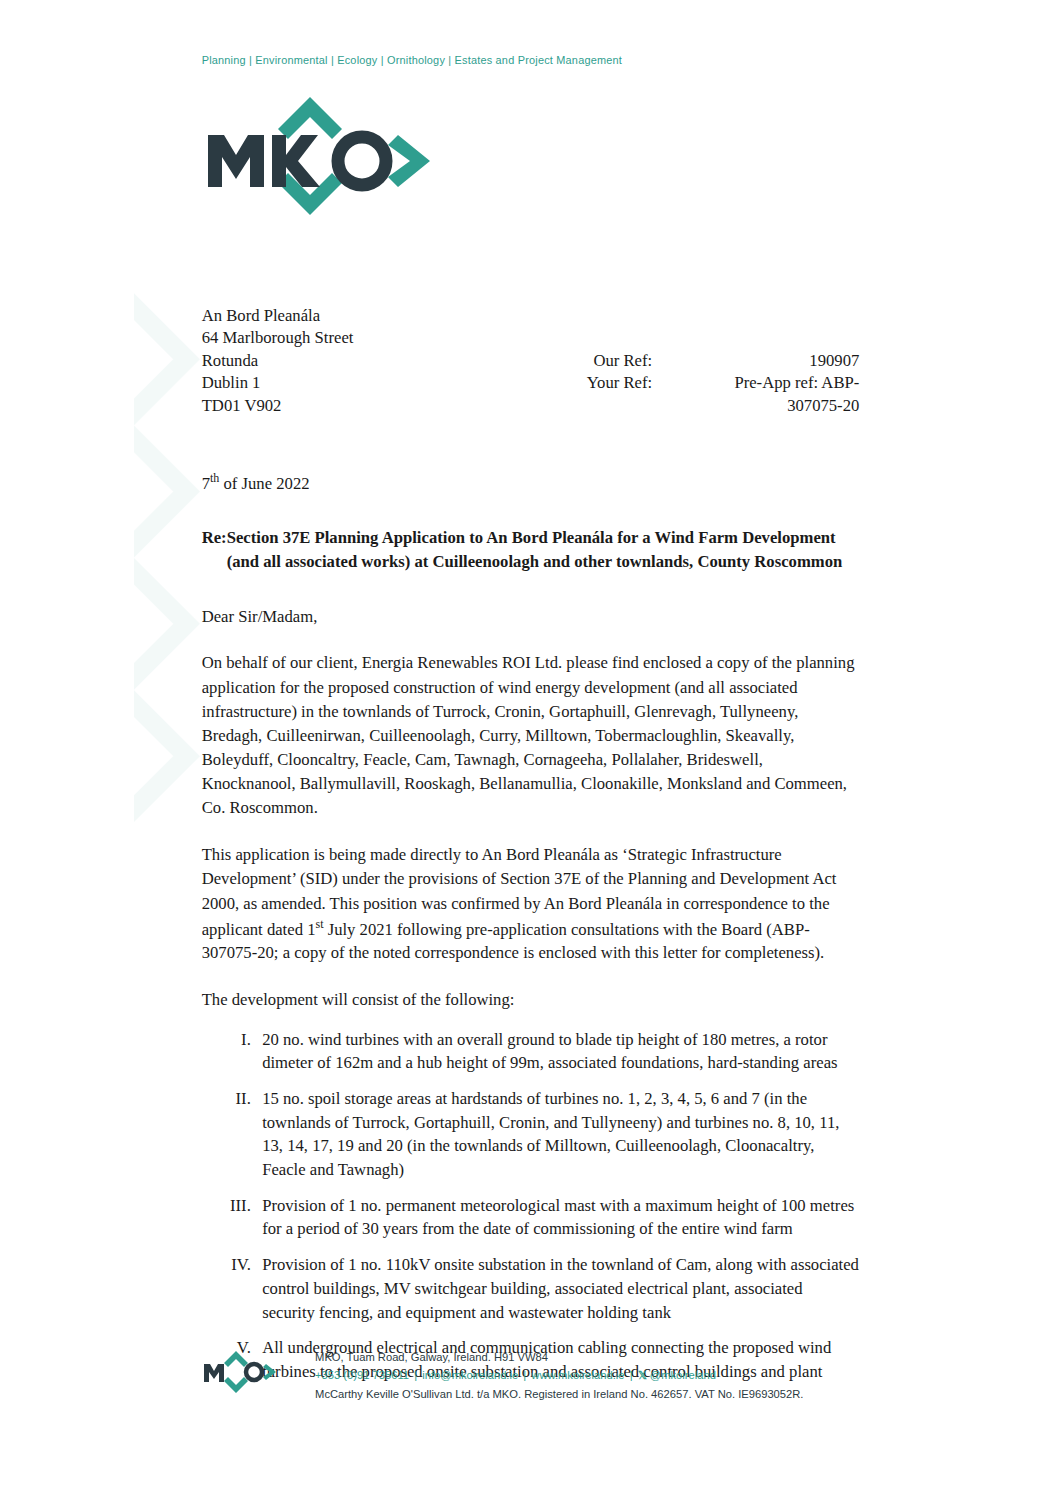Planning | Environmental | Ecology | Ornithology | Estates and Project Management
| An Bord Pleanála 64 Marlborough Street Rotunda Dublin 1 TD01 V902 | / Our Ref: / 190907 / / Your Ref: / Pre-App ref: ABP- / / / 307075-20 / |
7th of June 2022
| Re: | Section 37E Planning Application to An Bord Pleanála for a Wind Farm Development (and all associated works) at Cuilleenoolagh and other townlands, County Roscommon |
Dear Sir/Madam,
On behalf of our client, Energia Renewables ROI Ltd. please find enclosed a copy of the planning application for the proposed construction of wind energy development (and all associated infrastructure) in the townlands of Turrock, Cronin, Gortaphuill, Glenrevagh, Tullyneeny, Bredagh, Cuilleenirwan, Cuilleenoolagh, Curry, Milltown, Tobermacloughlin, Skeavally, Boleyduff, Clooncaltry, Feacle, Cam, Tawnagh, Cornageeha, Pollalaher, Brideswell, Knocknanool, Ballymullavill, Rooskagh, Bellanamullia, Cloonakille, Monksland and Commeen, Co. Roscommon.
This application is being made directly to An Bord Pleanála as ‘Strategic Infrastructure Development’ (SID) under the provisions of Section 37E of the Planning and Development Act 2000, as amended. This position was confirmed by An Bord Pleanála in correspondence to the applicant dated 1st July 2021 following pre-application consultations with the Board (ABP-307075-20; a copy of the noted correspondence is enclosed with this letter for completeness).
The development will consist of the following:
20 no. wind turbines with an overall ground to blade tip height of 180 metres, a rotor dimeter of 162m and a hub height of 99m, associated foundations, hard-standing areas
15 no. spoil storage areas at hardstands of turbines no. 1, 2, 3, 4, 5, 6 and 7 (in the townlands of Turrock, Gortaphuill, Cronin, and Tullyneeny) and turbines no. 8, 10, 11, 13, 14, 17, 19 and 20 (in the townlands of Milltown, Cuilleenoolagh, Cloonacaltry, Feacle and Tawnagh)
Provision of 1 no. permanent meteorological mast with a maximum height of 100 metres for a period of 30 years from the date of commissioning of the entire wind farm
Provision of 1 no. 110kV onsite substation in the townland of Cam, along with associated control buildings, MV switchgear building, associated electrical plant, associated security fencing, and equipment and wastewater holding tank
All underground electrical and communication cabling connecting the proposed wind turbines to the proposed onsite substation and associated control buildings and plant
MKO, Tuam Road, Galway, Ireland. H91 VW84
+353 (0)91 735611 | info@mkoireland.ie | www.mkoireland.ie | 𝕏 @mkoireland
McCarthy Keville O'Sullivan Ltd. t/a MKO. Registered in Ireland No. 462657. VAT No. IE9693052R.